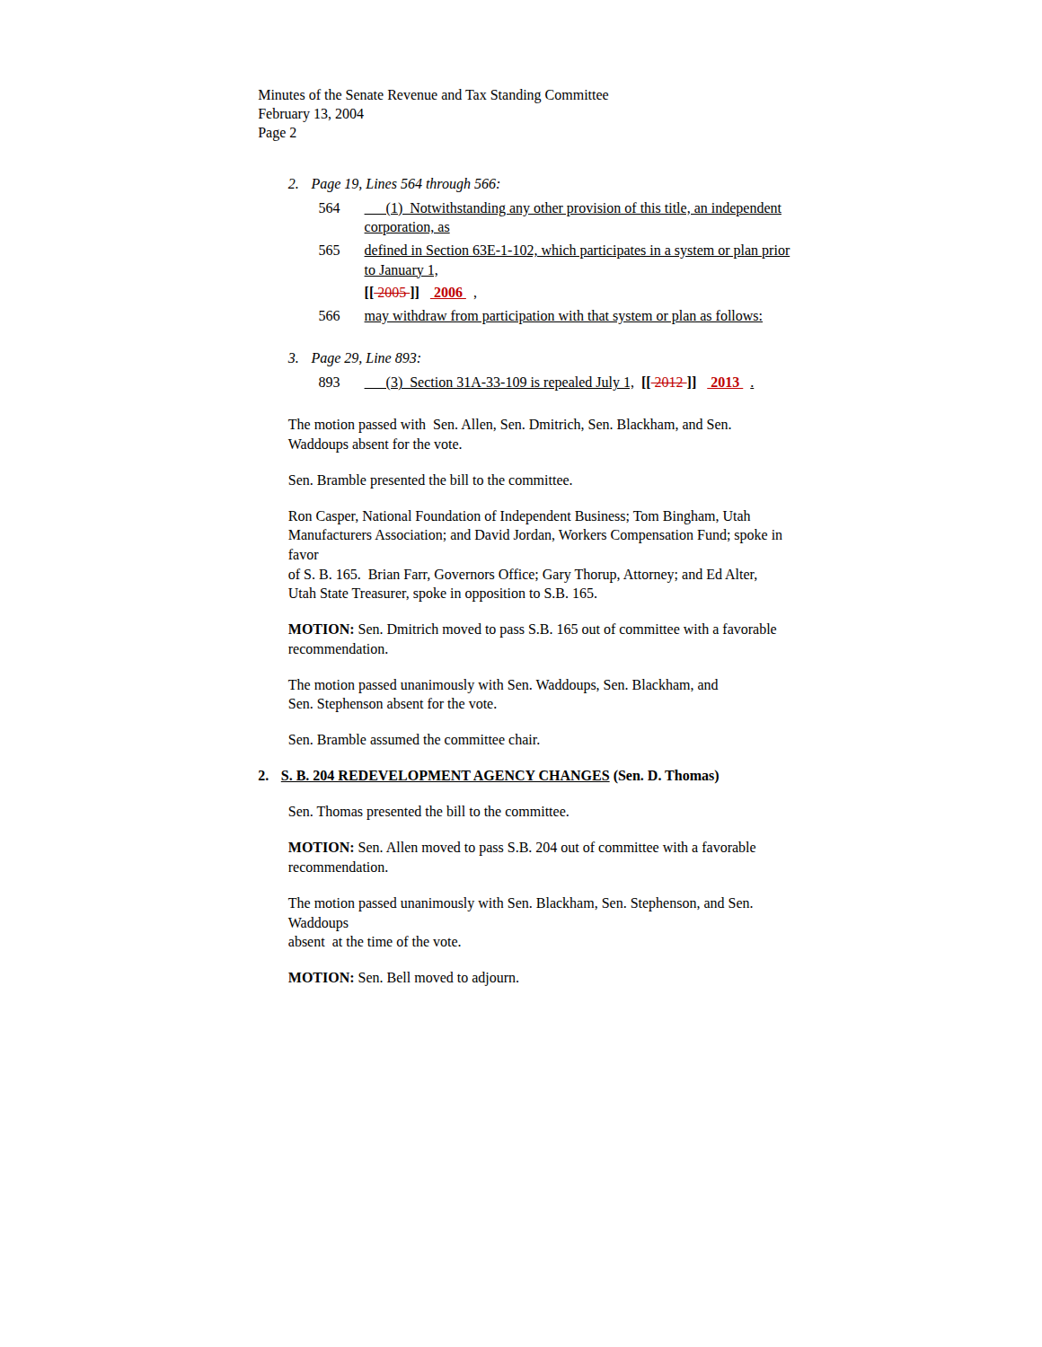Minutes of the Senate Revenue and Tax Standing Committee
February 13, 2004
Page 2
2. Page 19, Lines 564 through 566:
564 (1) Notwithstanding any other provision of this title, an independent corporation, as
565 defined in Section 63E-1-102, which participates in a system or plan prior to January 1,
[[ 2005 ]] 2006 ,
566 may withdraw from participation with that system or plan as follows:
3. Page 29, Line 893:
893 (3) Section 31A-33-109 is repealed July 1, [[ 2012 ]] 2013 .
The motion passed with Sen. Allen, Sen. Dmitrich, Sen. Blackham, and Sen.
Waddoups absent for the vote.
Sen. Bramble presented the bill to the committee.
Ron Casper, National Foundation of Independent Business; Tom Bingham, Utah
Manufacturers Association; and David Jordan, Workers Compensation Fund; spoke in favor
of S. B. 165. Brian Farr, Governors Office; Gary Thorup, Attorney; and Ed Alter,
Utah State Treasurer, spoke in opposition to S.B. 165.
MOTION: Sen. Dmitrich moved to pass S.B. 165 out of committee with a favorable
recommendation.
The motion passed unanimously with Sen. Waddoups, Sen. Blackham, and
Sen. Stephenson absent for the vote.
Sen. Bramble assumed the committee chair.
2. S. B. 204 REDEVELOPMENT AGENCY CHANGES (Sen. D. Thomas)
Sen. Thomas presented the bill to the committee.
MOTION: Sen. Allen moved to pass S.B. 204 out of committee with a favorable
recommendation.
The motion passed unanimously with Sen. Blackham, Sen. Stephenson, and Sen. Waddoups
absent at the time of the vote.
MOTION: Sen. Bell moved to adjourn.